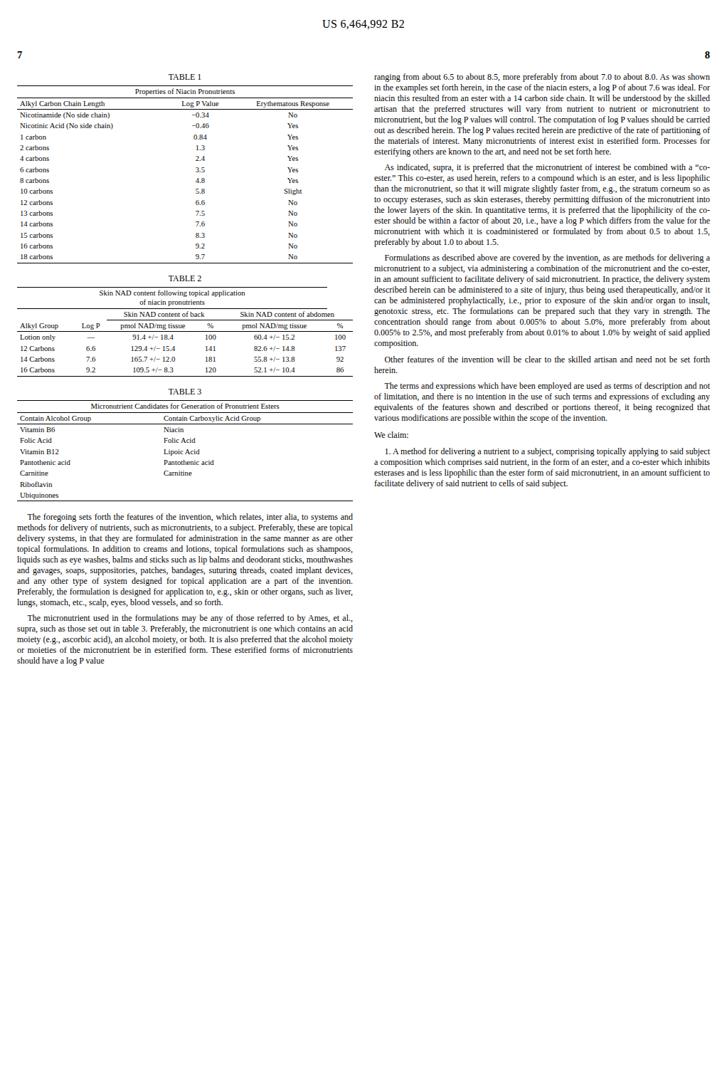US 6,464,992 B2
7 8
TABLE 1
| Properties of Niacin Pronutrients |
| --- |
| Alkyl Carbon Chain Length | Log P Value | Erythematous Response |
| Nicotinamide (No side chain) | −0.34 | No |
| Nicotinic Acid (No side chain) | −0.46 | Yes |
| 1 carbon | 0.84 | Yes |
| 2 carbons | 1.3 | Yes |
| 4 carbons | 2.4 | Yes |
| 6 carbons | 3.5 | Yes |
| 8 carbons | 4.8 | Yes |
| 10 carbons | 5.8 | Slight |
| 12 carbons | 6.6 | No |
| 13 carbons | 7.5 | No |
| 14 carbons | 7.6 | No |
| 15 carbons | 8.3 | No |
| 16 carbons | 9.2 | No |
| 18 carbons | 9.7 | No |
TABLE 2
| Skin NAD content following topical application of niacin pronutrients |
| --- |
| | | Skin NAD content of back | Skin NAD content of abdomen |
| Alkyl Group | Log P | pmol NAD/mg tissue | % | pmol NAD/mg tissue | % |
| Lotion only | — | 91.4 +/− 18.4 | 100 | 60.4 +/− 15.2 | 100 |
| 12 Carbons | 6.6 | 129.4 +/− 15.4 | 141 | 82.6 +/− 14.8 | 137 |
| 14 Carbons | 7.6 | 165.7 +/− 12.0 | 181 | 55.8 +/− 13.8 | 92 |
| 16 Carbons | 9.2 | 109.5 +/− 8.3 | 120 | 52.1 +/− 10.4 | 86 |
TABLE 3
| Micronutrient Candidates for Generation of Pronutrient Esters |
| --- |
| Contain Alcohol Group | Contain Carboxylic Acid Group |
| Vitamin B6 | Niacin |
| Folic Acid | Folic Acid |
| Vitamin B12 | Lipoic Acid |
| Pantothenic acid | Pantothenic acid |
| Carnitine | Carnitine |
| Riboflavin | |
| Ubiquinones | |
The foregoing sets forth the features of the invention, which relates, inter alia, to systems and methods for delivery of nutrients, such as micronutrients, to a subject. Preferably, these are topical delivery systems, in that they are formulated for administration in the same manner as are other topical formulations. In addition to creams and lotions, topical formulations such as shampoos, liquids such as eye washes, balms and sticks such as lip balms and deodorant sticks, mouthwashes and gavages, soaps, suppositories, patches, bandages, suturing threads, coated implant devices, and any other type of system designed for topical application are a part of the invention. Preferably, the formulation is designed for application to, e.g., skin or other organs, such as liver, lungs, stomach, etc., scalp, eyes, blood vessels, and so forth.
The micronutrient used in the formulations may be any of those referred to by Ames, et al., supra, such as those set out in table 3. Preferably, the micronutrient is one which contains an acid moiety (e.g., ascorbic acid), an alcohol moiety, or both. It is also preferred that the alcohol moiety or moieties of the micronutrient be in esterified form. These esterified forms of micronutrients should have a log P value
ranging from about 6.5 to about 8.5, more preferably from about 7.0 to about 8.0. As was shown in the examples set forth herein, in the case of the niacin esters, a log P of about 7.6 was ideal. For niacin this resulted from an ester with a 14 carbon side chain. It will be understood by the skilled artisan that the preferred structures will vary from nutrient to nutrient or micronutrient to micronutrient, but the log P values will control. The computation of log P values should be carried out as described herein. The log P values recited herein are predictive of the rate of partitioning of the materials of interest. Many micronutrients of interest exist in esterified form. Processes for esterifying others are known to the art, and need not be set forth here.
As indicated, supra, it is preferred that the micronutrient of interest be combined with a “co-ester.” This co-ester, as used herein, refers to a compound which is an ester, and is less lipophilic than the micronutrient, so that it will migrate slightly faster from, e.g., the stratum corneum so as to occupy esterases, such as skin esterases, thereby permitting diffusion of the micronutrient into the lower layers of the skin. In quantitative terms, it is preferred that the lipophilicity of the co-ester should be within a factor of about 20, i.e., have a log P which differs from the value for the micronutrient with which it is coadministered or formulated by from about 0.5 to about 1.5, preferably by about 1.0 to about 1.5.
Formulations as described above are covered by the invention, as are methods for delivering a micronutrient to a subject, via administering a combination of the micronutrient and the co-ester, in an amount sufficient to facilitate delivery of said micronutrient. In practice, the delivery system described herein can be administered to a site of injury, thus being used therapeutically, and/or it can be administered prophylactically, i.e., prior to exposure of the skin and/or organ to insult, genotoxic stress, etc. The formulations can be prepared such that they vary in strength. The concentration should range from about 0.005% to about 5.0%, more preferably from about 0.005% to 2.5%, and most preferably from about 0.01% to about 1.0% by weight of said applied composition.
Other features of the invention will be clear to the skilled artisan and need not be set forth herein.
The terms and expressions which have been employed are used as terms of description and not of limitation, and there is no intention in the use of such terms and expressions of excluding any equivalents of the features shown and described or portions thereof, it being recognized that various modifications are possible within the scope of the invention.
We claim:
1. A method for delivering a nutrient to a subject, comprising topically applying to said subject a composition which comprises said nutrient, in the form of an ester, and a co-ester which inhibits esterases and is less lipophilic than the ester form of said micronutrient, in an amount sufficient to facilitate delivery of said nutrient to cells of said subject.